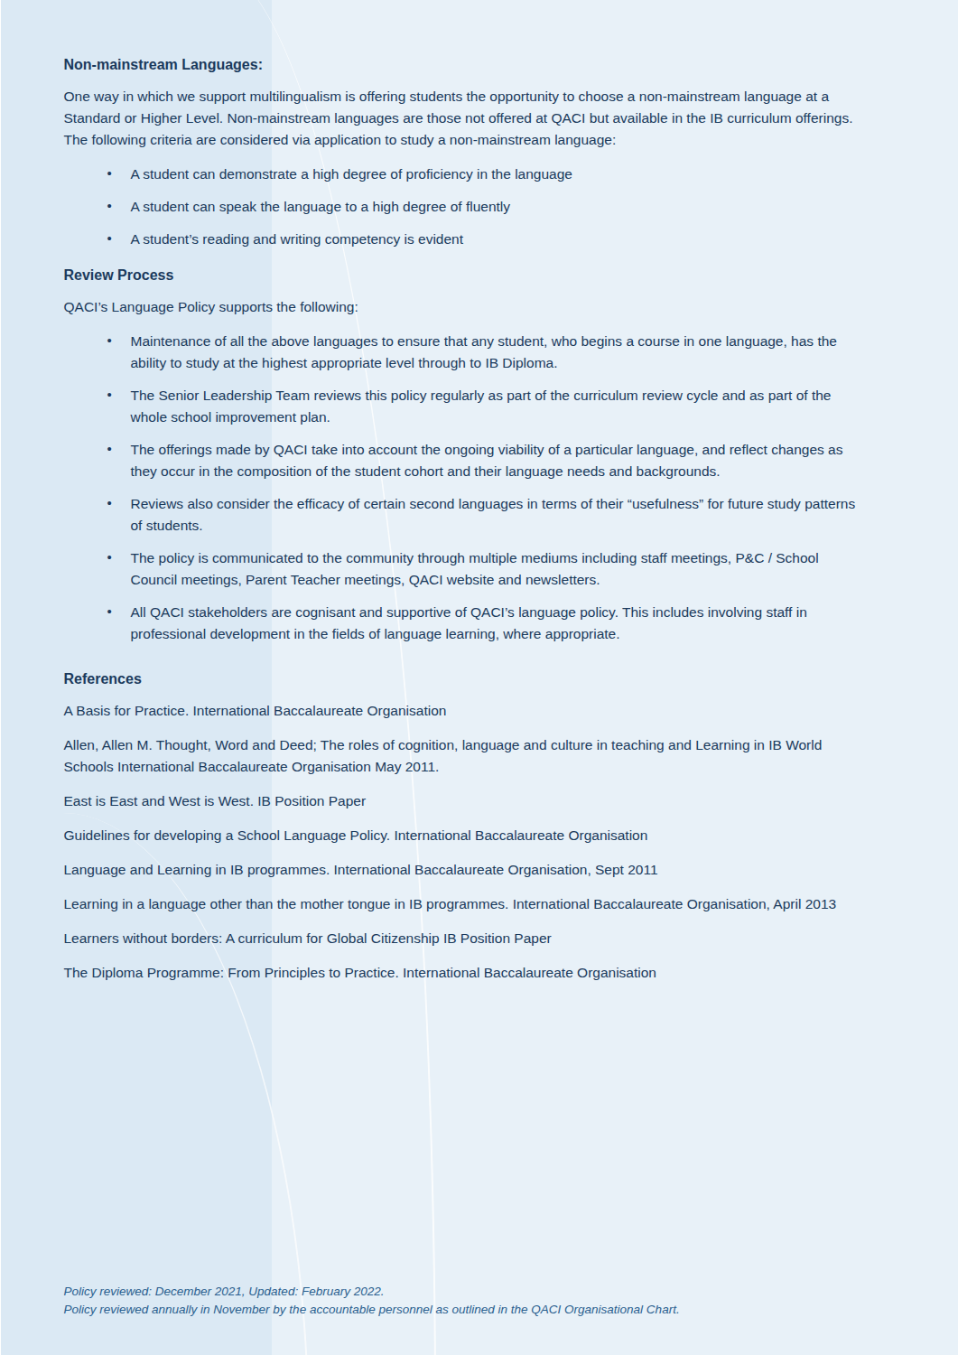Non-mainstream Languages:
One way in which we support multilingualism is offering students the opportunity to choose a non-mainstream language at a Standard or Higher Level. Non-mainstream languages are those not offered at QACI but available in the IB curriculum offerings. The following criteria are considered via application to study a non-mainstream language:
A student can demonstrate a high degree of proficiency in the language
A student can speak the language to a high degree of fluently
A student’s reading and writing competency is evident
Review Process
QACI’s Language Policy supports the following:
Maintenance of all the above languages to ensure that any student, who begins a course in one language, has the ability to study at the highest appropriate level through to IB Diploma.
The Senior Leadership Team reviews this policy regularly as part of the curriculum review cycle and as part of the whole school improvement plan.
The offerings made by QACI take into account the ongoing viability of a particular language, and reflect changes as they occur in the composition of the student cohort and their language needs and backgrounds.
Reviews also consider the efficacy of certain second languages in terms of their “usefulness” for future study patterns of students.
The policy is communicated to the community through multiple mediums including staff meetings, P&C / School Council meetings, Parent Teacher meetings, QACI website and newsletters.
All QACI stakeholders are cognisant and supportive of QACI’s language policy. This includes involving staff in professional development in the fields of language learning, where appropriate.
References
A Basis for Practice. International Baccalaureate Organisation
Allen, Allen M. Thought, Word and Deed; The roles of cognition, language and culture in teaching and Learning in IB World Schools International Baccalaureate Organisation May 2011.
East is East and West is West. IB Position Paper
Guidelines for developing a School Language Policy. International Baccalaureate Organisation
Language and Learning in IB programmes. International Baccalaureate Organisation, Sept 2011
Learning in a language other than the mother tongue in IB programmes. International Baccalaureate Organisation, April 2013
Learners without borders: A curriculum for Global Citizenship IB Position Paper
The Diploma Programme: From Principles to Practice. International Baccalaureate Organisation
Policy reviewed: December 2021, Updated: February 2022.
Policy reviewed annually in November by the accountable personnel as outlined in the QACI Organisational Chart.